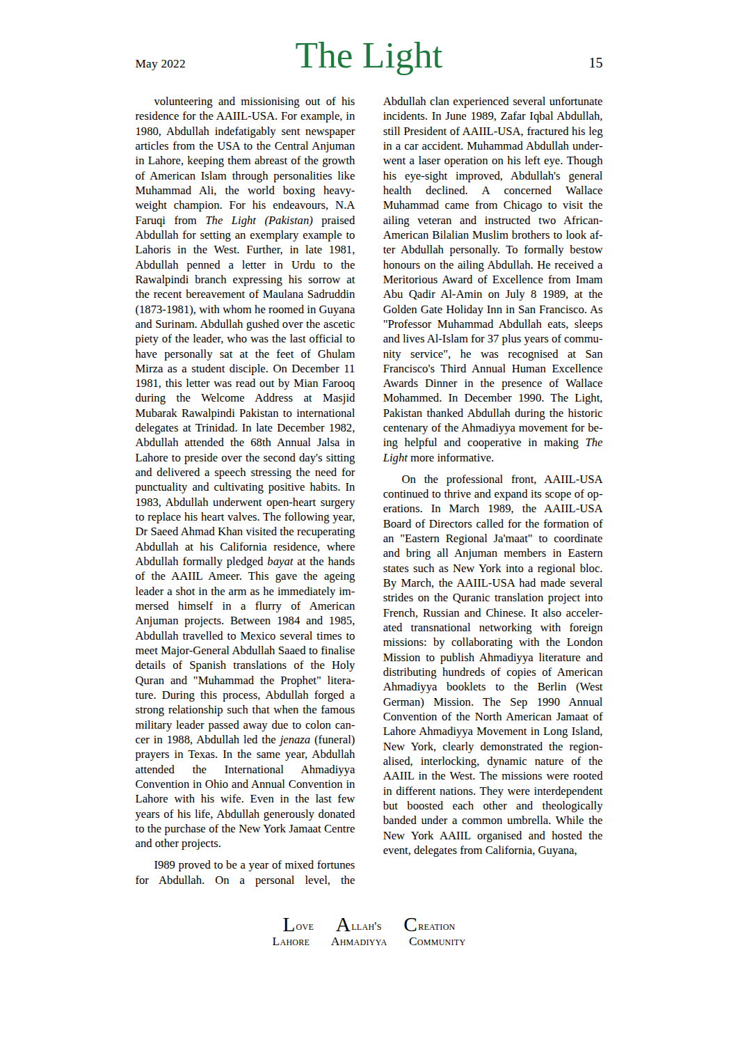May 2022
The Light
15
volunteering and missionising out of his residence for the AAIIL-USA. For example, in 1980, Abdullah indefatigably sent newspaper articles from the USA to the Central Anjuman in Lahore, keeping them abreast of the growth of American Islam through personalities like Muhammad Ali, the world boxing heavyweight champion. For his endeavours, N.A Faruqi from The Light (Pakistan) praised Abdullah for setting an exemplary example to Lahoris in the West. Further, in late 1981, Abdullah penned a letter in Urdu to the Rawalpindi branch expressing his sorrow at the recent bereavement of Maulana Sadruddin (1873-1981), with whom he roomed in Guyana and Surinam. Abdullah gushed over the ascetic piety of the leader, who was the last official to have personally sat at the feet of Ghulam Mirza as a student disciple. On December 11 1981, this letter was read out by Mian Farooq during the Welcome Address at Masjid Mubarak Rawalpindi Pakistan to international delegates at Trinidad. In late December 1982, Abdullah attended the 68th Annual Jalsa in Lahore to preside over the second day's sitting and delivered a speech stressing the need for punctuality and cultivating positive habits. In 1983, Abdullah underwent open-heart surgery to replace his heart valves. The following year, Dr Saeed Ahmad Khan visited the recuperating Abdullah at his California residence, where Abdullah formally pledged bayat at the hands of the AAIIL Ameer. This gave the ageing leader a shot in the arm as he immediately immersed himself in a flurry of American Anjuman projects. Between 1984 and 1985, Abdullah travelled to Mexico several times to meet Major-General Abdullah Saaed to finalise details of Spanish translations of the Holy Quran and "Muhammad the Prophet" literature. During this process, Abdullah forged a strong relationship such that when the famous military leader passed away due to colon cancer in 1988, Abdullah led the jenaza (funeral) prayers in Texas. In the same year, Abdullah attended the International Ahmadiyya Convention in Ohio and Annual Convention in Lahore with his wife. Even in the last few years of his life, Abdullah generously donated to the purchase of the New York Jamaat Centre and other projects.
I989 proved to be a year of mixed fortunes for Abdullah. On a personal level, the Abdullah clan experienced several unfortunate incidents. In June 1989, Zafar Iqbal Abdullah, still President of AAIIL-USA, fractured his leg in a car accident. Muhammad Abdullah underwent a laser operation on his left eye. Though his eye-sight improved, Abdullah's general health declined. A concerned Wallace Muhammad came from Chicago to visit the ailing veteran and instructed two African-American Bilalian Muslim brothers to look after Abdullah personally. To formally bestow honours on the ailing Abdullah. He received a Meritorious Award of Excellence from Imam Abu Qadir Al-Amin on July 8 1989, at the Golden Gate Holiday Inn in San Francisco. As "Professor Muhammad Abdullah eats, sleeps and lives Al-Islam for 37 plus years of community service", he was recognised at San Francisco's Third Annual Human Excellence Awards Dinner in the presence of Wallace Mohammed. In December 1990. The Light, Pakistan thanked Abdullah during the historic centenary of the Ahmadiyya movement for being helpful and cooperative in making The Light more informative.
On the professional front, AAIIL-USA continued to thrive and expand its scope of operations. In March 1989, the AAIIL-USA Board of Directors called for the formation of an "Eastern Regional Ja'maat" to coordinate and bring all Anjuman members in Eastern states such as New York into a regional bloc. By March, the AAIIL-USA had made several strides on the Quranic translation project into French, Russian and Chinese. It also accelerated transnational networking with foreign missions: by collaborating with the London Mission to publish Ahmadiyya literature and distributing hundreds of copies of American Ahmadiyya booklets to the Berlin (West German) Mission. The Sep 1990 Annual Convention of the North American Jamaat of Lahore Ahmadiyya Movement in Long Island, New York, clearly demonstrated the regionalised, interlocking, dynamic nature of the AAIIL in the West. The missions were rooted in different nations. They were interdependent but boosted each other and theologically banded under a common umbrella. While the New York AAIIL organised and hosted the event, delegates from California, Guyana,
Love Allah's Creation
Lahore Ahmadiyya Community